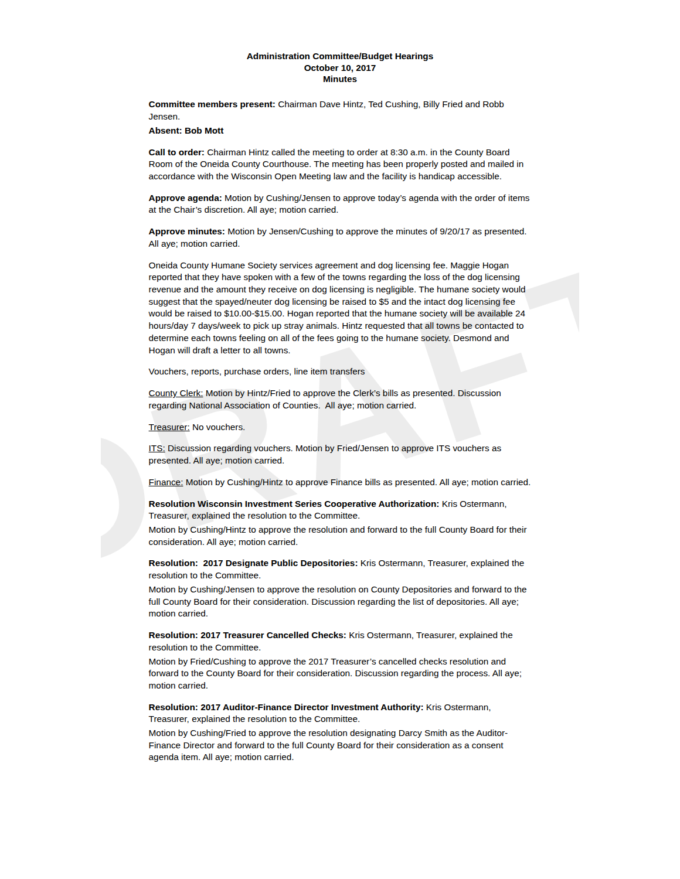DRAFT
Administration Committee/Budget Hearings
October 10, 2017
Minutes
Committee members present: Chairman Dave Hintz, Ted Cushing, Billy Fried and Robb Jensen.
Absent: Bob Mott
Call to order: Chairman Hintz called the meeting to order at 8:30 a.m. in the County Board Room of the Oneida County Courthouse. The meeting has been properly posted and mailed in accordance with the Wisconsin Open Meeting law and the facility is handicap accessible.
Approve agenda: Motion by Cushing/Jensen to approve today’s agenda with the order of items at the Chair’s discretion. All aye; motion carried.
Approve minutes: Motion by Jensen/Cushing to approve the minutes of 9/20/17 as presented. All aye; motion carried.
Oneida County Humane Society services agreement and dog licensing fee. Maggie Hogan reported that they have spoken with a few of the towns regarding the loss of the dog licensing revenue and the amount they receive on dog licensing is negligible. The humane society would suggest that the spayed/neuter dog licensing be raised to $5 and the intact dog licensing fee would be raised to $10.00-$15.00. Hogan reported that the humane society will be available 24 hours/day 7 days/week to pick up stray animals. Hintz requested that all towns be contacted to determine each towns feeling on all of the fees going to the humane society. Desmond and Hogan will draft a letter to all towns.
Vouchers, reports, purchase orders, line item transfers
County Clerk: Motion by Hintz/Fried to approve the Clerk’s bills as presented. Discussion regarding National Association of Counties. All aye; motion carried.
Treasurer: No vouchers.
ITS: Discussion regarding vouchers. Motion by Fried/Jensen to approve ITS vouchers as presented. All aye; motion carried.
Finance: Motion by Cushing/Hintz to approve Finance bills as presented. All aye; motion carried.
Resolution Wisconsin Investment Series Cooperative Authorization: Kris Ostermann, Treasurer, explained the resolution to the Committee.
Motion by Cushing/Hintz to approve the resolution and forward to the full County Board for their consideration. All aye; motion carried.
Resolution: 2017 Designate Public Depositories: Kris Ostermann, Treasurer, explained the resolution to the Committee.
Motion by Cushing/Jensen to approve the resolution on County Depositories and forward to the full County Board for their consideration. Discussion regarding the list of depositories. All aye; motion carried.
Resolution: 2017 Treasurer Cancelled Checks: Kris Ostermann, Treasurer, explained the resolution to the Committee.
Motion by Fried/Cushing to approve the 2017 Treasurer’s cancelled checks resolution and forward to the County Board for their consideration. Discussion regarding the process. All aye; motion carried.
Resolution: 2017 Auditor-Finance Director Investment Authority: Kris Ostermann, Treasurer, explained the resolution to the Committee.
Motion by Cushing/Fried to approve the resolution designating Darcy Smith as the Auditor-Finance Director and forward to the full County Board for their consideration as a consent agenda item. All aye; motion carried.